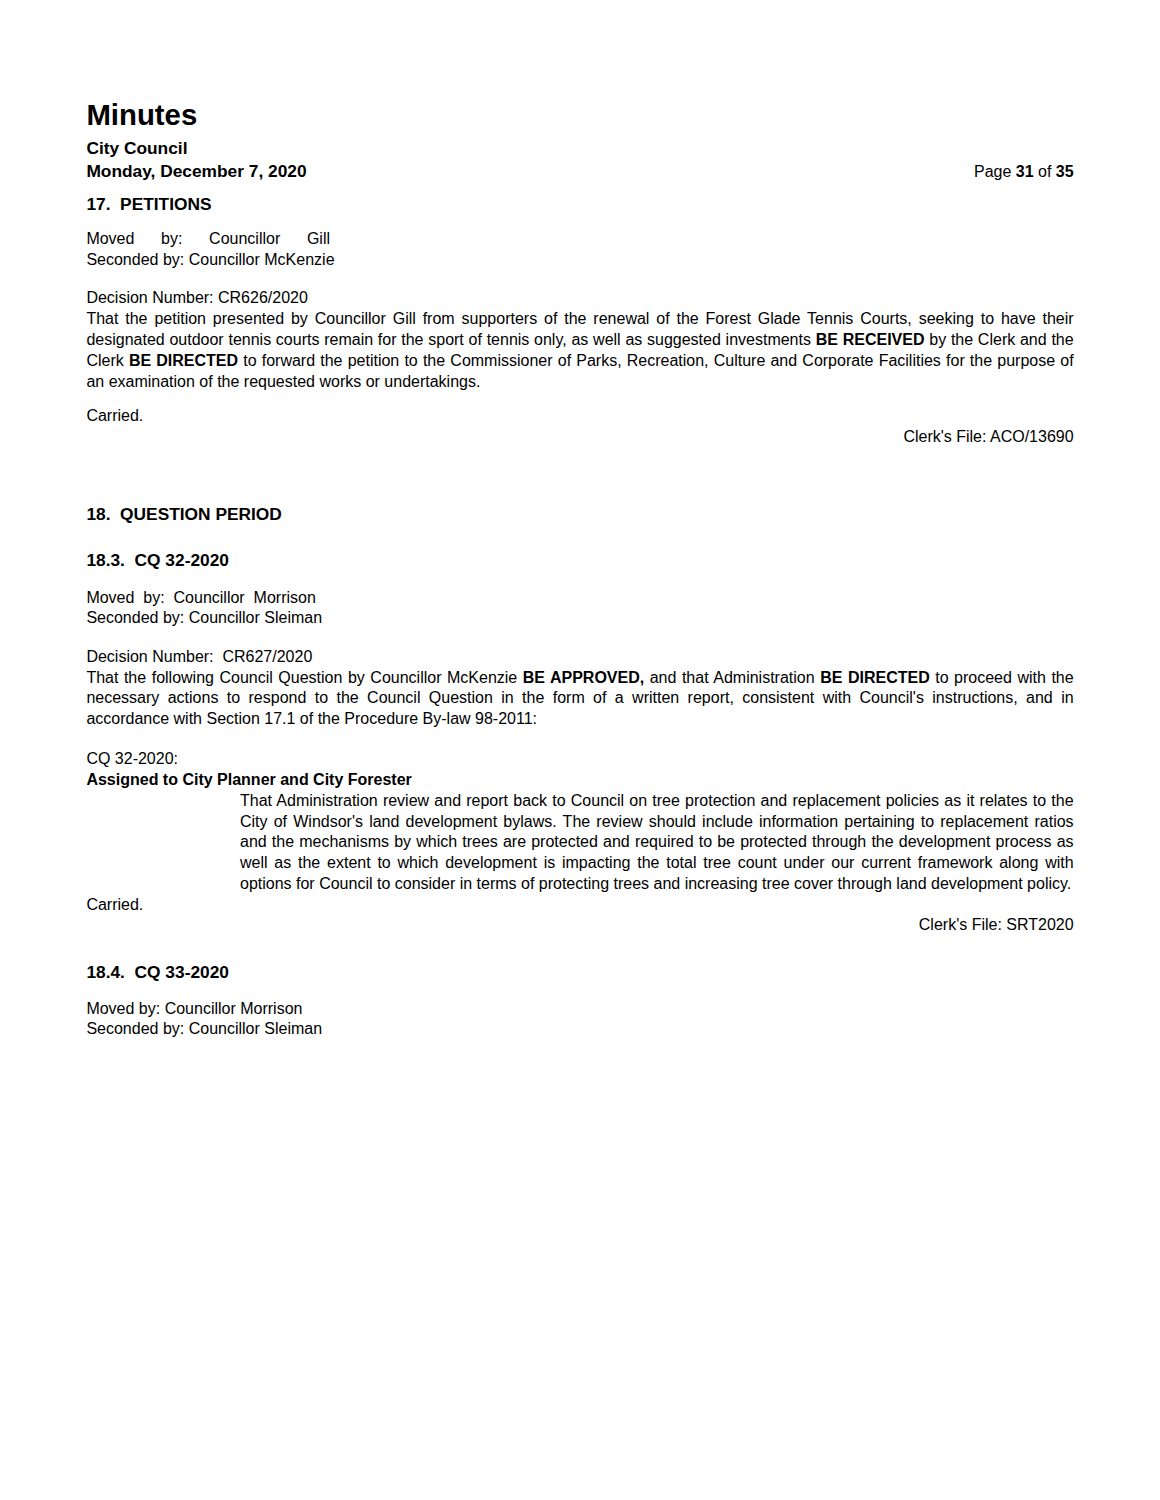Minutes
City Council
Monday, December 7, 2020 Page 31 of 35
17. PETITIONS
Moved by: Councillor Gill
Seconded by: Councillor McKenzie
Decision Number: CR626/2020
That the petition presented by Councillor Gill from supporters of the renewal of the Forest Glade Tennis Courts, seeking to have their designated outdoor tennis courts remain for the sport of tennis only, as well as suggested investments BE RECEIVED by the Clerk and the Clerk BE DIRECTED to forward the petition to the Commissioner of Parks, Recreation, Culture and Corporate Facilities for the purpose of an examination of the requested works or undertakings.
Carried.
Clerk's File: ACO/13690
18. QUESTION PERIOD
18.3. CQ 32-2020
Moved by: Councillor Morrison
Seconded by: Councillor Sleiman
Decision Number: CR627/2020
That the following Council Question by Councillor McKenzie BE APPROVED, and that Administration BE DIRECTED to proceed with the necessary actions to respond to the Council Question in the form of a written report, consistent with Council's instructions, and in accordance with Section 17.1 of the Procedure By-law 98-2011:
CQ 32-2020:
Assigned to City Planner and City Forester
That Administration review and report back to Council on tree protection and replacement policies as it relates to the City of Windsor's land development bylaws. The review should include information pertaining to replacement ratios and the mechanisms by which trees are protected and required to be protected through the development process as well as the extent to which development is impacting the total tree count under our current framework along with options for Council to consider in terms of protecting trees and increasing tree cover through land development policy.
Carried.
Clerk's File: SRT2020
18.4. CQ 33-2020
Moved by: Councillor Morrison
Seconded by: Councillor Sleiman